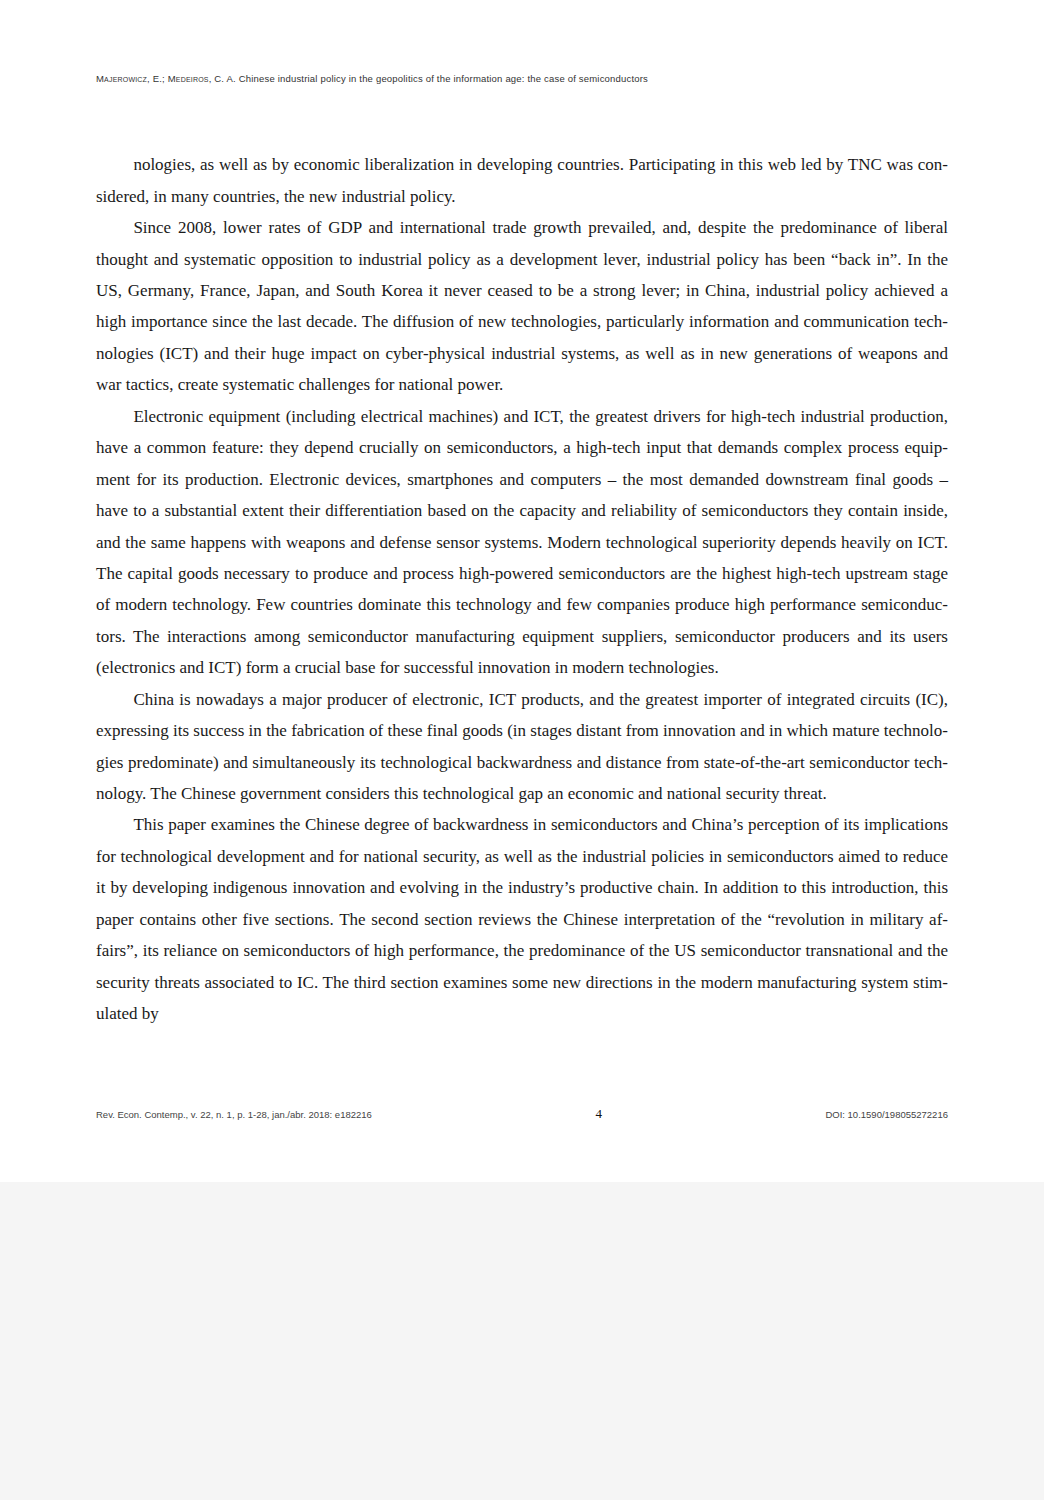Majerowicz, E.; Medeiros, C. A. Chinese industrial policy in the geopolitics of the information age: the case of semiconductors
nologies, as well as by economic liberalization in developing countries. Participating in this web led by TNC was considered, in many countries, the new industrial policy.
Since 2008, lower rates of GDP and international trade growth prevailed, and, despite the predominance of liberal thought and systematic opposition to industrial policy as a development lever, industrial policy has been “back in”. In the US, Germany, France, Japan, and South Korea it never ceased to be a strong lever; in China, industrial policy achieved a high importance since the last decade. The diffusion of new technologies, particularly information and communication technologies (ICT) and their huge impact on cyber-physical industrial systems, as well as in new generations of weapons and war tactics, create systematic challenges for national power.
Electronic equipment (including electrical machines) and ICT, the greatest drivers for high-tech industrial production, have a common feature: they depend crucially on semiconductors, a high-tech input that demands complex process equipment for its production. Electronic devices, smartphones and computers – the most demanded downstream final goods – have to a substantial extent their differentiation based on the capacity and reliability of semiconductors they contain inside, and the same happens with weapons and defense sensor systems. Modern technological superiority depends heavily on ICT. The capital goods necessary to produce and process high-powered semiconductors are the highest high-tech upstream stage of modern technology. Few countries dominate this technology and few companies produce high performance semiconductors. The interactions among semiconductor manufacturing equipment suppliers, semiconductor producers and its users (electronics and ICT) form a crucial base for successful innovation in modern technologies.
China is nowadays a major producer of electronic, ICT products, and the greatest importer of integrated circuits (IC), expressing its success in the fabrication of these final goods (in stages distant from innovation and in which mature technologies predominate) and simultaneously its technological backwardness and distance from state-of-the-art semiconductor technology. The Chinese government considers this technological gap an economic and national security threat.
This paper examines the Chinese degree of backwardness in semiconductors and China’s perception of its implications for technological development and for national security, as well as the industrial policies in semiconductors aimed to reduce it by developing indigenous innovation and evolving in the industry’s productive chain. In addition to this introduction, this paper contains other five sections. The second section reviews the Chinese interpretation of the “revolution in military affairs”, its reliance on semiconductors of high performance, the predominance of the US semiconductor transnational and the security threats associated to IC. The third section examines some new directions in the modern manufacturing system stimulated by
Rev. Econ. Contemp., v. 22, n. 1, p. 1-28, jan./abr. 2018: e182216 4 DOI: 10.1590/198055272216